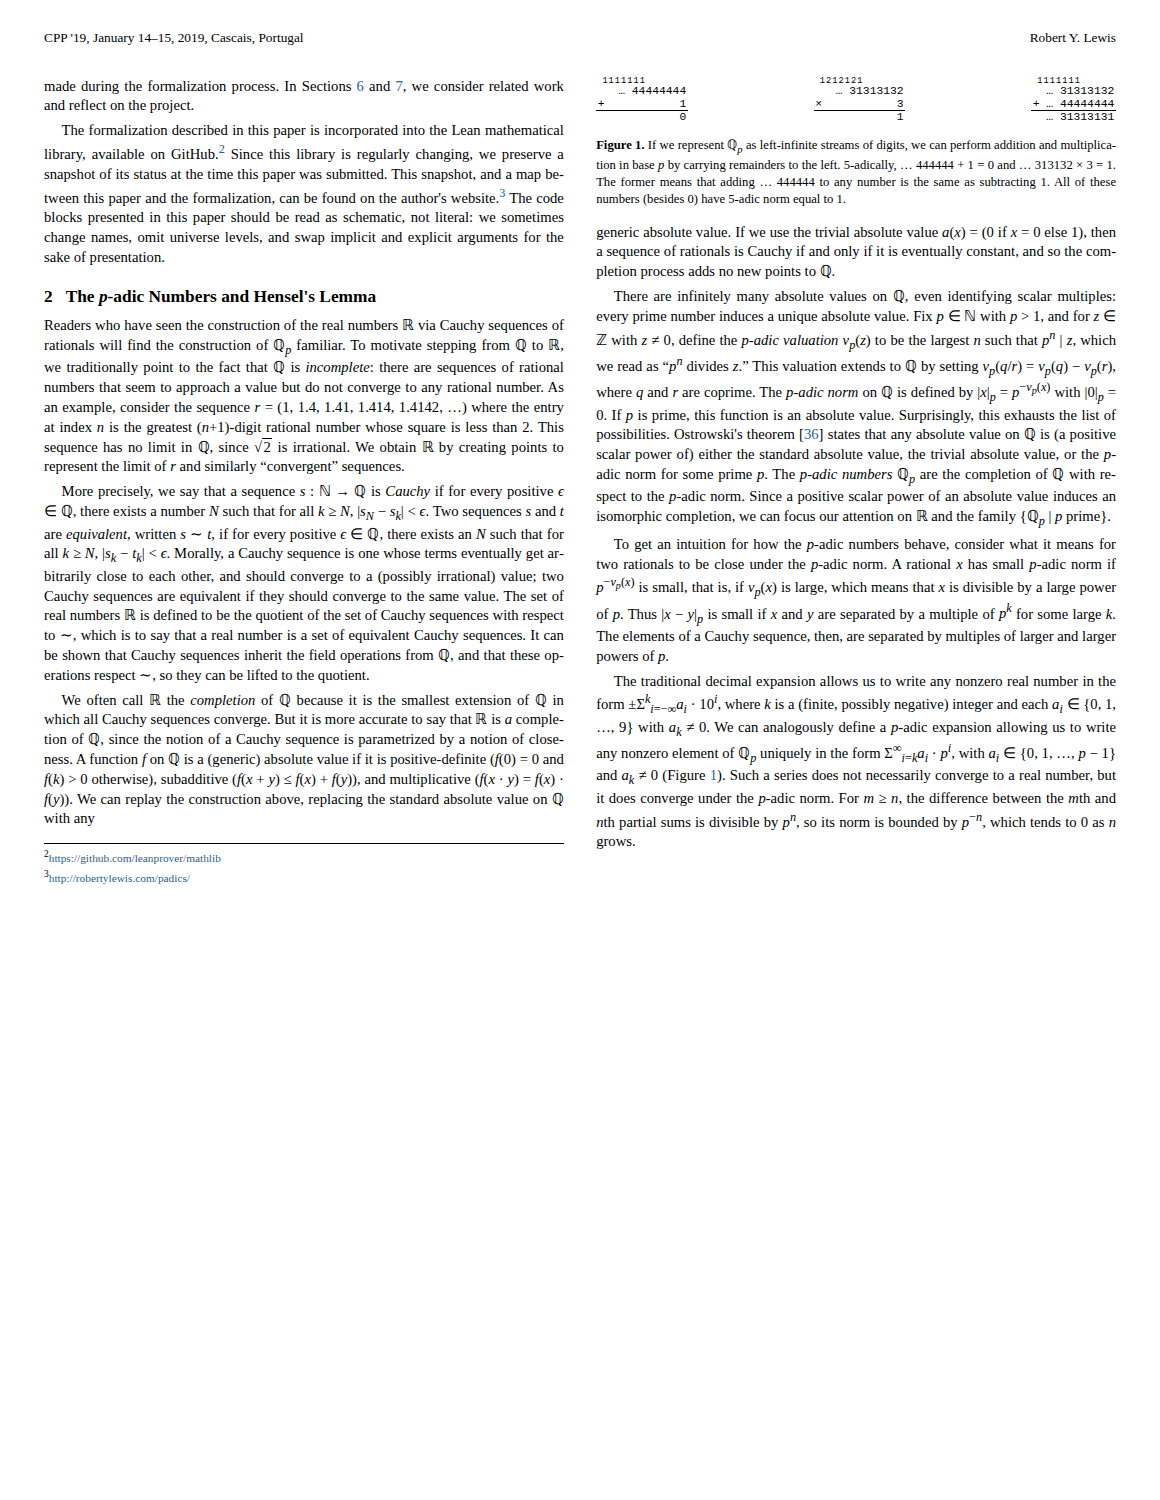CPP '19, January 14–15, 2019, Cascais, Portugal Robert Y. Lewis
made during the formalization process. In Sections 6 and 7, we consider related work and reflect on the project.
The formalization described in this paper is incorporated into the Lean mathematical library, available on GitHub.2 Since this library is regularly changing, we preserve a snapshot of its status at the time this paper was submitted. This snapshot, and a map between this paper and the formalization, can be found on the author's website.3 The code blocks presented in this paper should be read as schematic, not literal: we sometimes change names, omit universe levels, and swap implicit and explicit arguments for the sake of presentation.
2 The p-adic Numbers and Hensel's Lemma
Readers who have seen the construction of the real numbers ℝ via Cauchy sequences of rationals will find the construction of ℚp familiar. To motivate stepping from ℚ to ℝ, we traditionally point to the fact that ℚ is incomplete: there are sequences of rational numbers that seem to approach a value but do not converge to any rational number. As an example, consider the sequence r = (1, 1.4, 1.41, 1.414, 1.4142, …) where the entry at index n is the greatest (n+1)-digit rational number whose square is less than 2. This sequence has no limit in ℚ, since √2 is irrational. We obtain ℝ by creating points to represent the limit of r and similarly “convergent” sequences.
More precisely, we say that a sequence s : ℕ → ℚ is Cauchy if for every positive ϵ ∈ ℚ, there exists a number N such that for all k ≥ N, |sN − sk| < ϵ. Two sequences s and t are equivalent, written s ∼ t, if for every positive ϵ ∈ ℚ, there exists an N such that for all k ≥ N, |sk − tk| < ϵ. Morally, a Cauchy sequence is one whose terms eventually get arbitrarily close to each other, and should converge to a (possibly irrational) value; two Cauchy sequences are equivalent if they should converge to the same value. The set of real numbers ℝ is defined to be the quotient of the set of Cauchy sequences with respect to ∼, which is to say that a real number is a set of equivalent Cauchy sequences. It can be shown that Cauchy sequences inherit the field operations from ℚ, and that these operations respect ∼, so they can be lifted to the quotient.
We often call ℝ the completion of ℚ because it is the smallest extension of ℚ in which all Cauchy sequences converge. But it is more accurate to say that ℝ is a completion of ℚ, since the notion of a Cauchy sequence is parametrized by a notion of closeness. A function f on ℚ is a (generic) absolute value if it is positive-definite (f(0) = 0 and f(k) > 0 otherwise), subadditive (f(x + y) ≤ f(x) + f(y)), and multiplicative (f(x · y) = f(x) · f(y)). We can replay the construction above, replacing the standard absolute value on ℚ with any
2https://github.com/leanprover/mathlib
3http://robertylewis.com/padics/
1111111
| … 44444444 |
| + 1 |
| 0 |
1212121
| … 31313132 |
| × 3 |
| 1 |
1111111
| … 31313132 |
| + … 44444444 |
| … 31313131 |
Figure 1. If we represent ℚp as left-infinite streams of digits, we can perform addition and multiplication in base p by carrying remainders to the left. 5-adically, … 444444 + 1 = 0 and … 313132 × 3 = 1. The former means that adding … 444444 to any number is the same as subtracting 1. All of these numbers (besides 0) have 5-adic norm equal to 1.
generic absolute value. If we use the trivial absolute value a(x) = (0 if x = 0 else 1), then a sequence of rationals is Cauchy if and only if it is eventually constant, and so the completion process adds no new points to ℚ.
There are infinitely many absolute values on ℚ, even identifying scalar multiples: every prime number induces a unique absolute value. Fix p ∈ ℕ with p > 1, and for z ∈ ℤ with z ≠ 0, define the p-adic valuation vp(z) to be the largest n such that pn | z, which we read as “pn divides z.” This valuation extends to ℚ by setting vp(q/r) = vp(q) − vp(r), where q and r are coprime. The p-adic norm on ℚ is defined by |x|p = p−vp(x) with |0|p = 0. If p is prime, this function is an absolute value. Surprisingly, this exhausts the list of possibilities. Ostrowski's theorem [36] states that any absolute value on ℚ is (a positive scalar power of) either the standard absolute value, the trivial absolute value, or the p-adic norm for some prime p. The p-adic numbers ℚp are the completion of ℚ with respect to the p-adic norm. Since a positive scalar power of an absolute value induces an isomorphic completion, we can focus our attention on ℝ and the family {ℚp | p prime}.
To get an intuition for how the p-adic numbers behave, consider what it means for two rationals to be close under the p-adic norm. A rational x has small p-adic norm if p−vp(x) is small, that is, if vp(x) is large, which means that x is divisible by a large power of p. Thus |x − y|p is small if x and y are separated by a multiple of pk for some large k. The elements of a Cauchy sequence, then, are separated by multiples of larger and larger powers of p.
The traditional decimal expansion allows us to write any nonzero real number in the form ±Σki=−∞ai · 10i, where k is a (finite, possibly negative) integer and each ai ∈ {0, 1, …, 9} with ak ≠ 0. We can analogously define a p-adic expansion allowing us to write any nonzero element of ℚp uniquely in the form Σ∞i=kai · pi, with ai ∈ {0, 1, …, p − 1} and ak ≠ 0 (Figure 1). Such a series does not necessarily converge to a real number, but it does converge under the p-adic norm. For m ≥ n, the difference between the mth and nth partial sums is divisible by pn, so its norm is bounded by p−n, which tends to 0 as n grows.